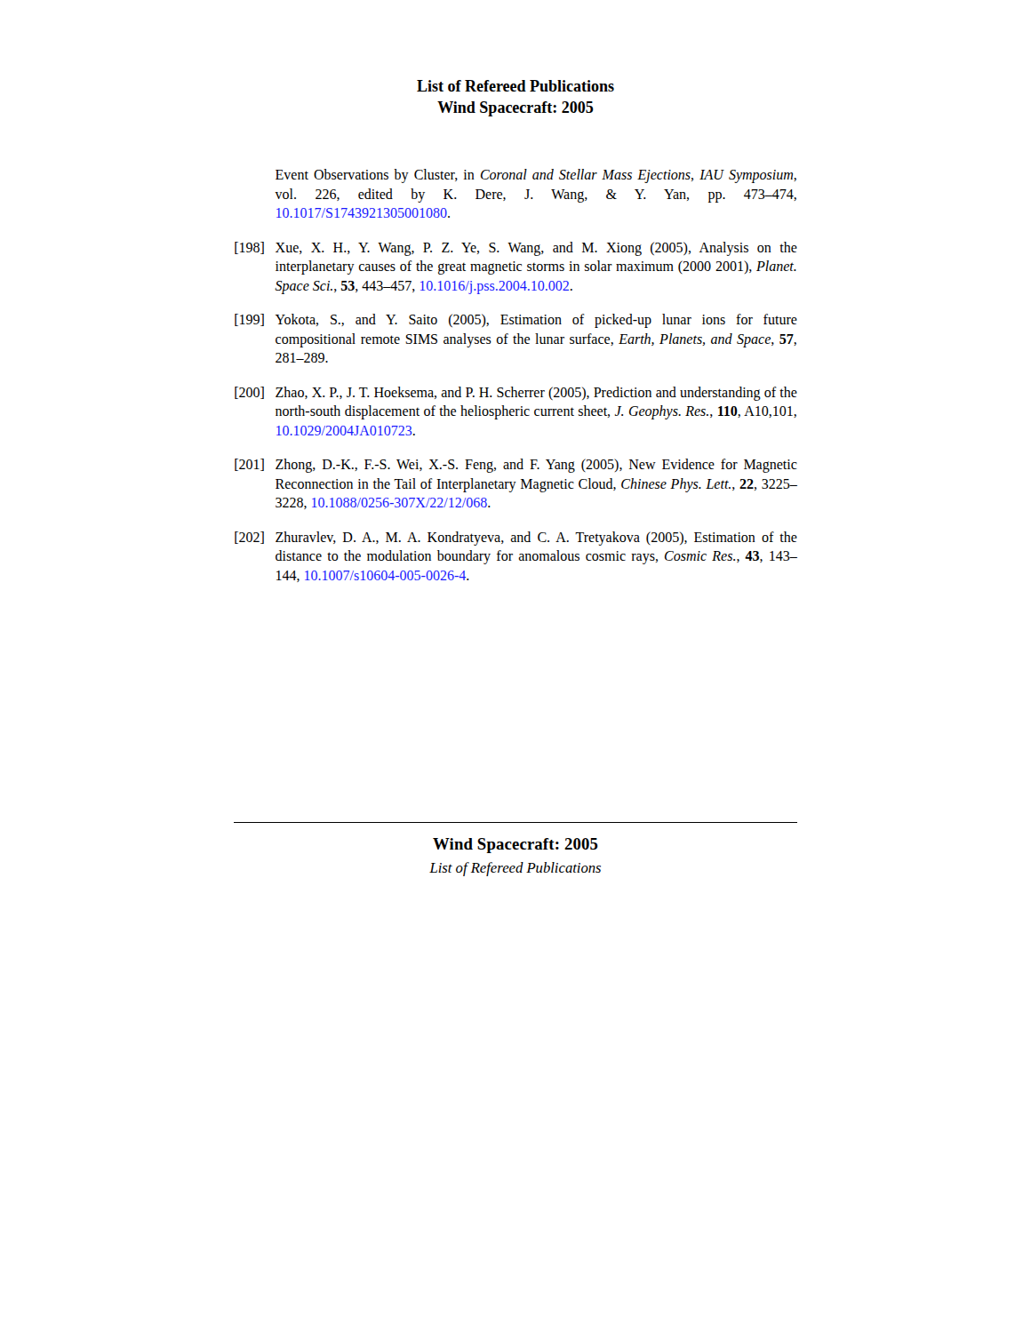List of Refereed Publications Wind Spacecraft: 2005
Event Observations by Cluster, in Coronal and Stellar Mass Ejections, IAU Symposium, vol. 226, edited by K. Dere, J. Wang, & Y. Yan, pp. 473–474, 10.1017/S1743921305001080.
[198] Xue, X. H., Y. Wang, P. Z. Ye, S. Wang, and M. Xiong (2005), Analysis on the interplanetary causes of the great magnetic storms in solar maximum (2000 2001), Planet. Space Sci., 53, 443–457, 10.1016/j.pss.2004.10.002.
[199] Yokota, S., and Y. Saito (2005), Estimation of picked-up lunar ions for future compositional remote SIMS analyses of the lunar surface, Earth, Planets, and Space, 57, 281–289.
[200] Zhao, X. P., J. T. Hoeksema, and P. H. Scherrer (2005), Prediction and understanding of the north-south displacement of the heliospheric current sheet, J. Geophys. Res., 110, A10,101, 10.1029/2004JA010723.
[201] Zhong, D.-K., F.-S. Wei, X.-S. Feng, and F. Yang (2005), New Evidence for Magnetic Reconnection in the Tail of Interplanetary Magnetic Cloud, Chinese Phys. Lett., 22, 3225–3228, 10.1088/0256-307X/22/12/068.
[202] Zhuravlev, D. A., M. A. Kondratyeva, and C. A. Tretyakova (2005), Estimation of the distance to the modulation boundary for anomalous cosmic rays, Cosmic Res., 43, 143–144, 10.1007/s10604-005-0026-4.
Wind Spacecraft: 2005
List of Refereed Publications